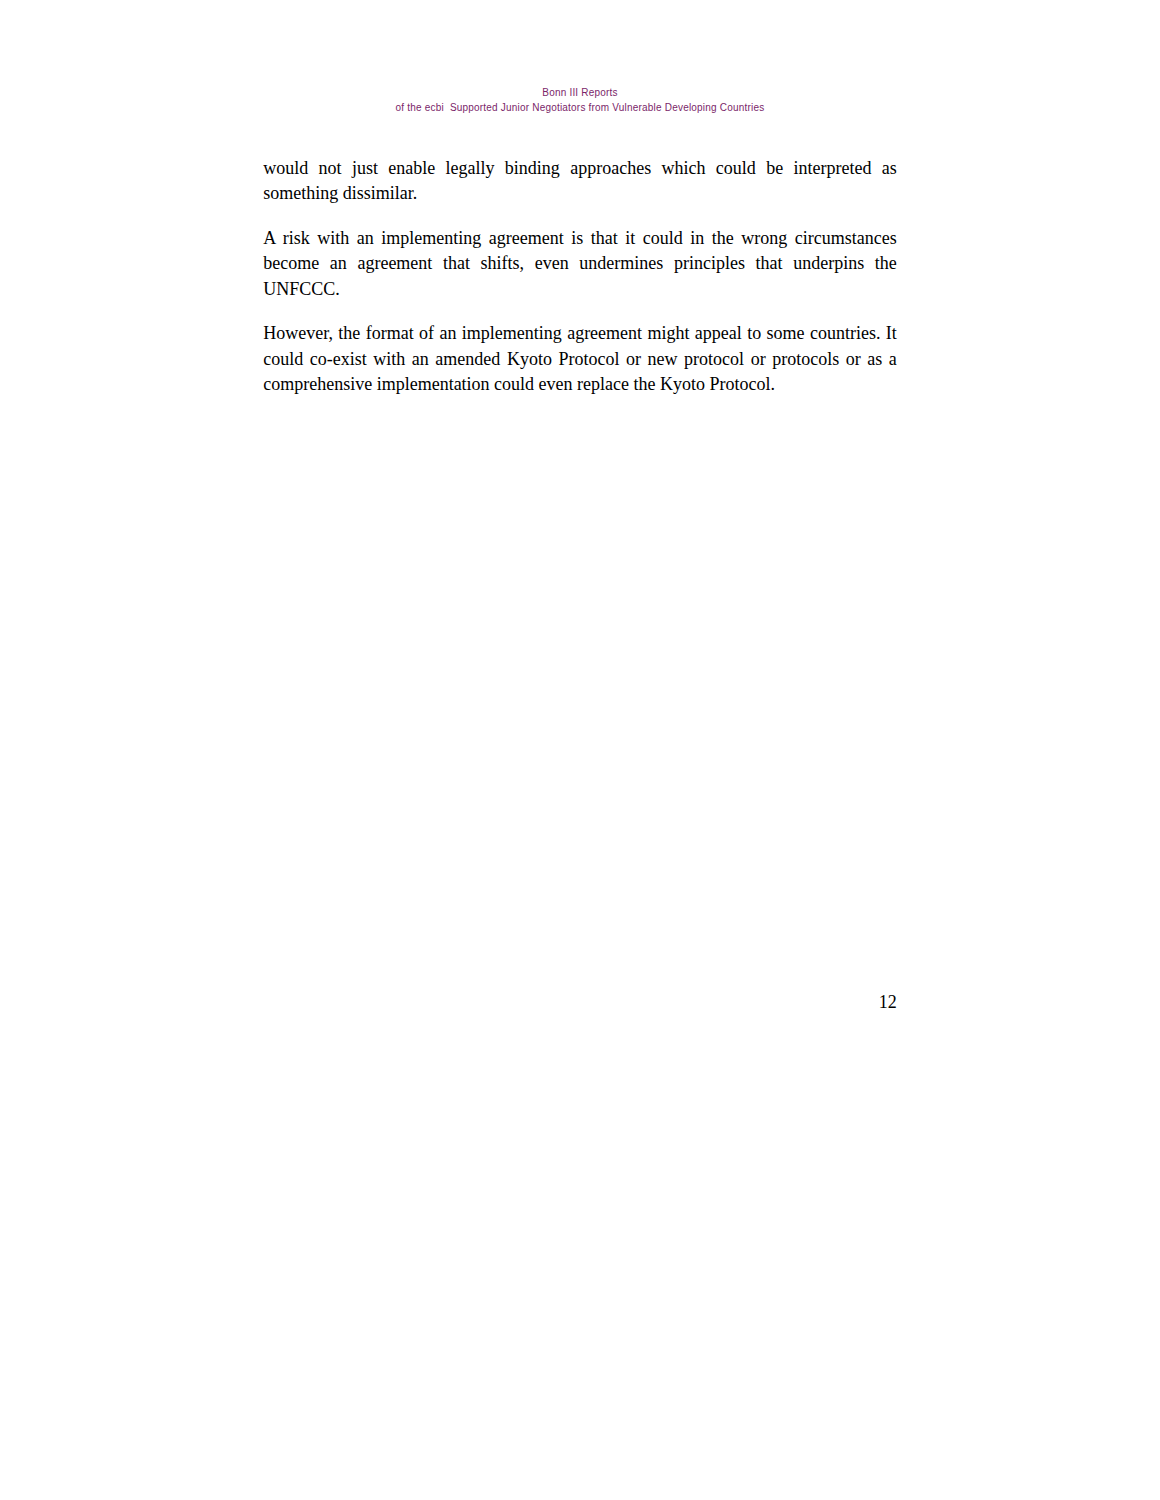Bonn III Reports
of the ecbi Supported Junior Negotiators from Vulnerable Developing Countries
would not just enable legally binding approaches which could be interpreted as something dissimilar.
A risk with an implementing agreement is that it could in the wrong circumstances become an agreement that shifts, even undermines principles that underpins the UNFCCC.
However, the format of an implementing agreement might appeal to some countries. It could co-exist with an amended Kyoto Protocol or new protocol or protocols or as a comprehensive implementation could even replace the Kyoto Protocol.
12